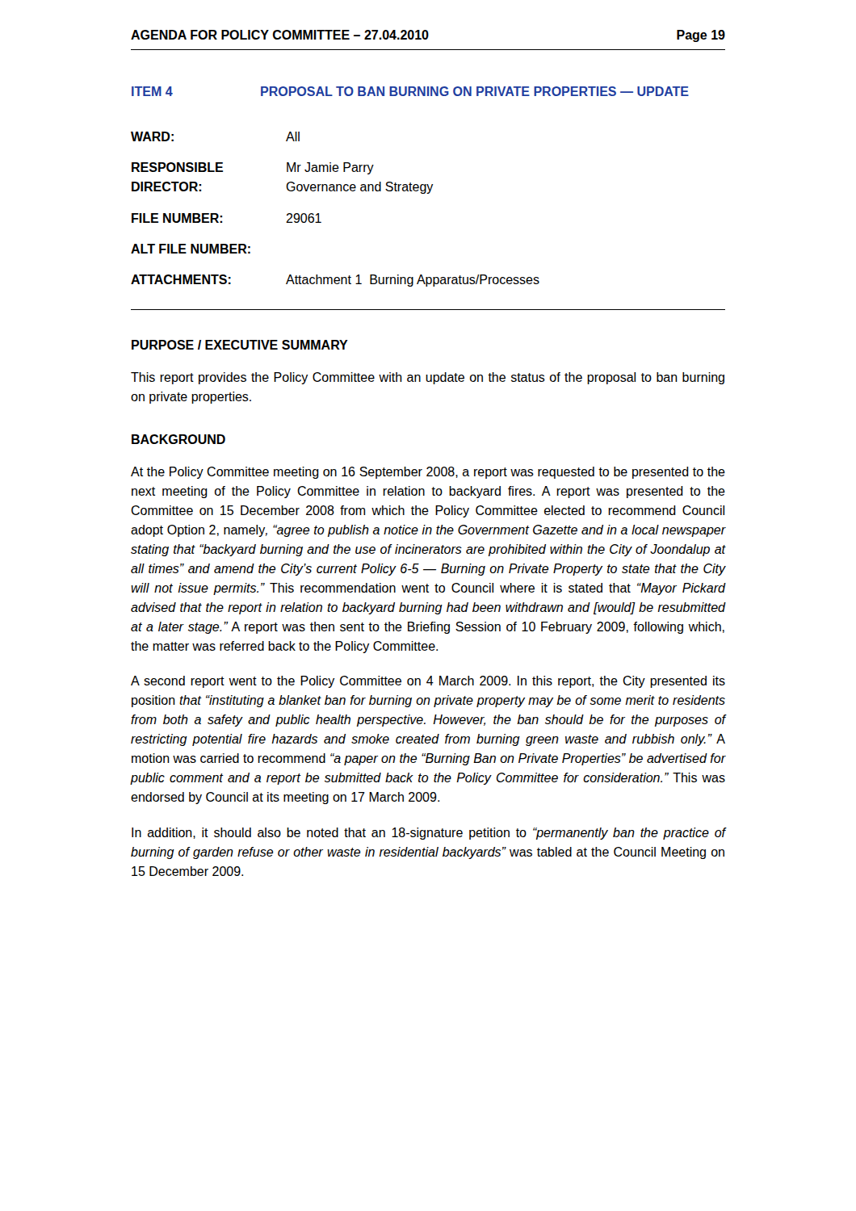Agenda for Policy Committee – 27.04.2010 Page 19
Item 4 Proposal to Ban Burning on Private Properties — Update
Ward:
All
Responsible Director:
Mr Jamie Parry
Governance and Strategy
File Number:
29061
Alt File Number:
Attachments:
Attachment 1 Burning Apparatus/Processes
Purpose / Executive Summary
This report provides the Policy Committee with an update on the status of the proposal to ban burning on private properties.
Background
At the Policy Committee meeting on 16 September 2008, a report was requested to be presented to the next meeting of the Policy Committee in relation to backyard fires. A report was presented to the Committee on 15 December 2008 from which the Policy Committee elected to recommend Council adopt Option 2, namely, “agree to publish a notice in the Government Gazette and in a local newspaper stating that “backyard burning and the use of incinerators are prohibited within the City of Joondalup at all times” and amend the City’s current Policy 6-5 — Burning on Private Property to state that the City will not issue permits.” This recommendation went to Council where it is stated that “Mayor Pickard advised that the report in relation to backyard burning had been withdrawn and [would] be resubmitted at a later stage.” A report was then sent to the Briefing Session of 10 February 2009, following which, the matter was referred back to the Policy Committee.
A second report went to the Policy Committee on 4 March 2009. In this report, the City presented its position that “instituting a blanket ban for burning on private property may be of some merit to residents from both a safety and public health perspective. However, the ban should be for the purposes of restricting potential fire hazards and smoke created from burning green waste and rubbish only.” A motion was carried to recommend “a paper on the “Burning Ban on Private Properties” be advertised for public comment and a report be submitted back to the Policy Committee for consideration.” This was endorsed by Council at its meeting on 17 March 2009.
In addition, it should also be noted that an 18-signature petition to “permanently ban the practice of burning of garden refuse or other waste in residential backyards” was tabled at the Council Meeting on 15 December 2009.